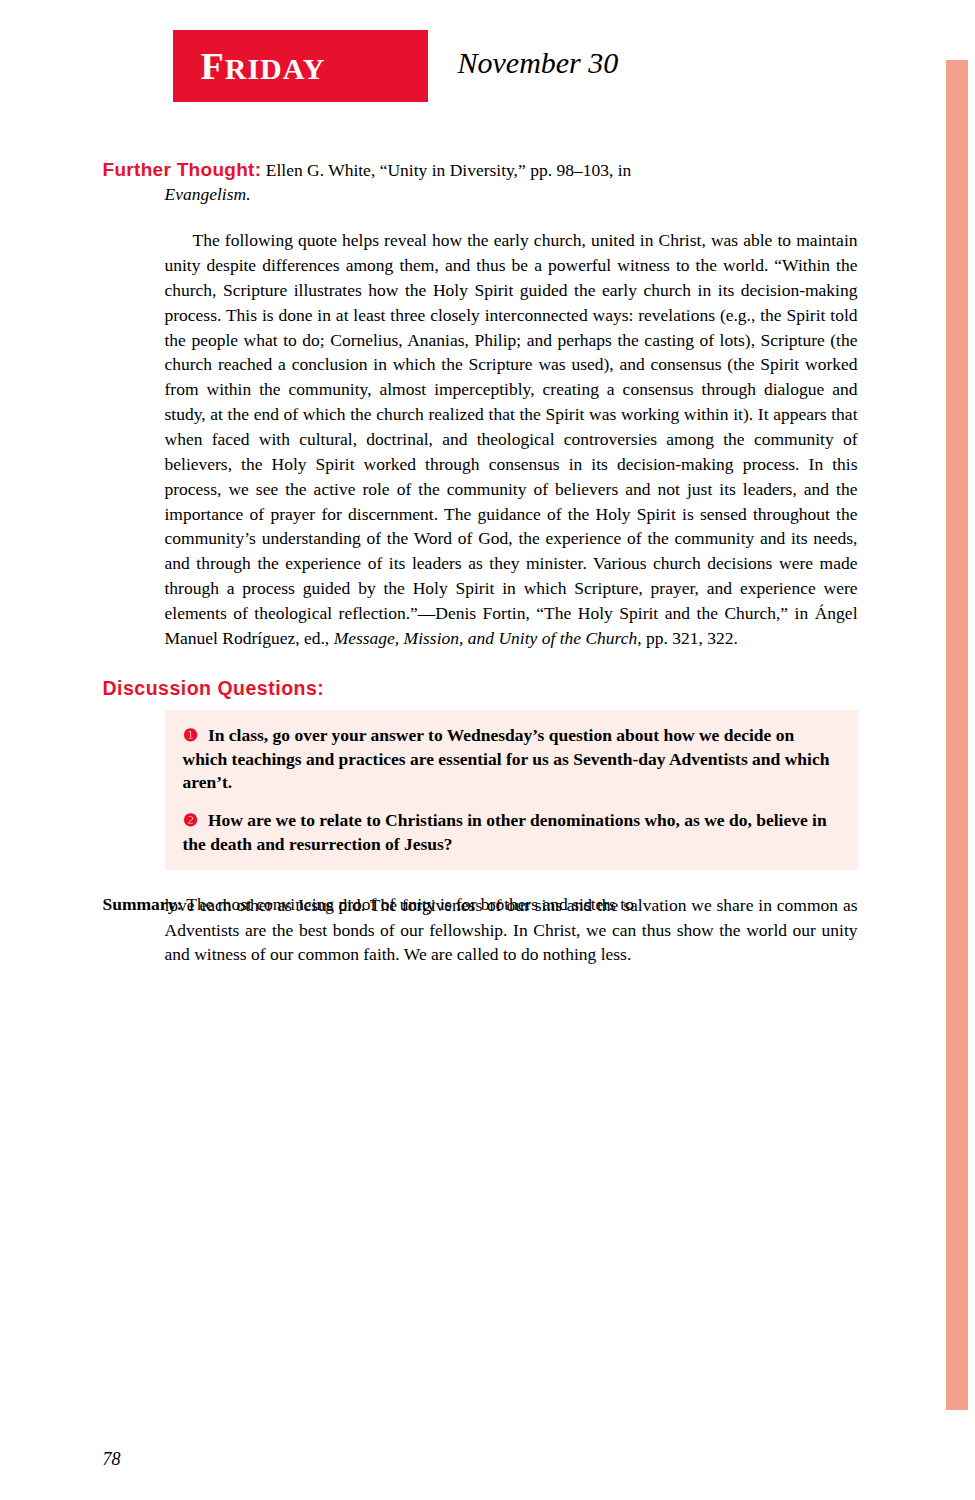FRIDAY
November 30
Further Thought: Ellen G. White, “Unity in Diversity,” pp. 98–103, in Evangelism.
The following quote helps reveal how the early church, united in Christ, was able to maintain unity despite differences among them, and thus be a powerful witness to the world. “Within the church, Scripture illustrates how the Holy Spirit guided the early church in its decision-making process. This is done in at least three closely interconnected ways: revelations (e.g., the Spirit told the people what to do; Cornelius, Ananias, Philip; and perhaps the casting of lots), Scripture (the church reached a conclusion in which the Scripture was used), and consensus (the Spirit worked from within the community, almost imperceptibly, creating a consensus through dialogue and study, at the end of which the church realized that the Spirit was working within it). It appears that when faced with cultural, doctrinal, and theological controversies among the community of believers, the Holy Spirit worked through consensus in its decision-making process. In this process, we see the active role of the community of believers and not just its leaders, and the importance of prayer for discernment. The guidance of the Holy Spirit is sensed throughout the community’s understanding of the Word of God, the experience of the community and its needs, and through the experience of its leaders as they minister. Various church decisions were made through a process guided by the Holy Spirit in which Scripture, prayer, and experience were elements of theological reflection.”—Denis Fortin, “The Holy Spirit and the Church,” in Ángel Manuel Rodríguez, ed., Message, Mission, and Unity of the Church, pp. 321, 322.
Discussion Questions:
❶ In class, go over your answer to Wednesday’s question about how we decide on which teachings and practices are essential for us as Seventh-day Adventists and which aren’t.
❷ How are we to relate to Christians in other denominations who, as we do, believe in the death and resurrection of Jesus?
Summary: The most convincing proof of unity is for brothers and sisters to
love each other as Jesus did. The forgiveness of our sins and the salvation we share in common as Adventists are the best bonds of our fellowship. In Christ, we can thus show the world our unity and witness of our common faith. We are called to do nothing less.
78